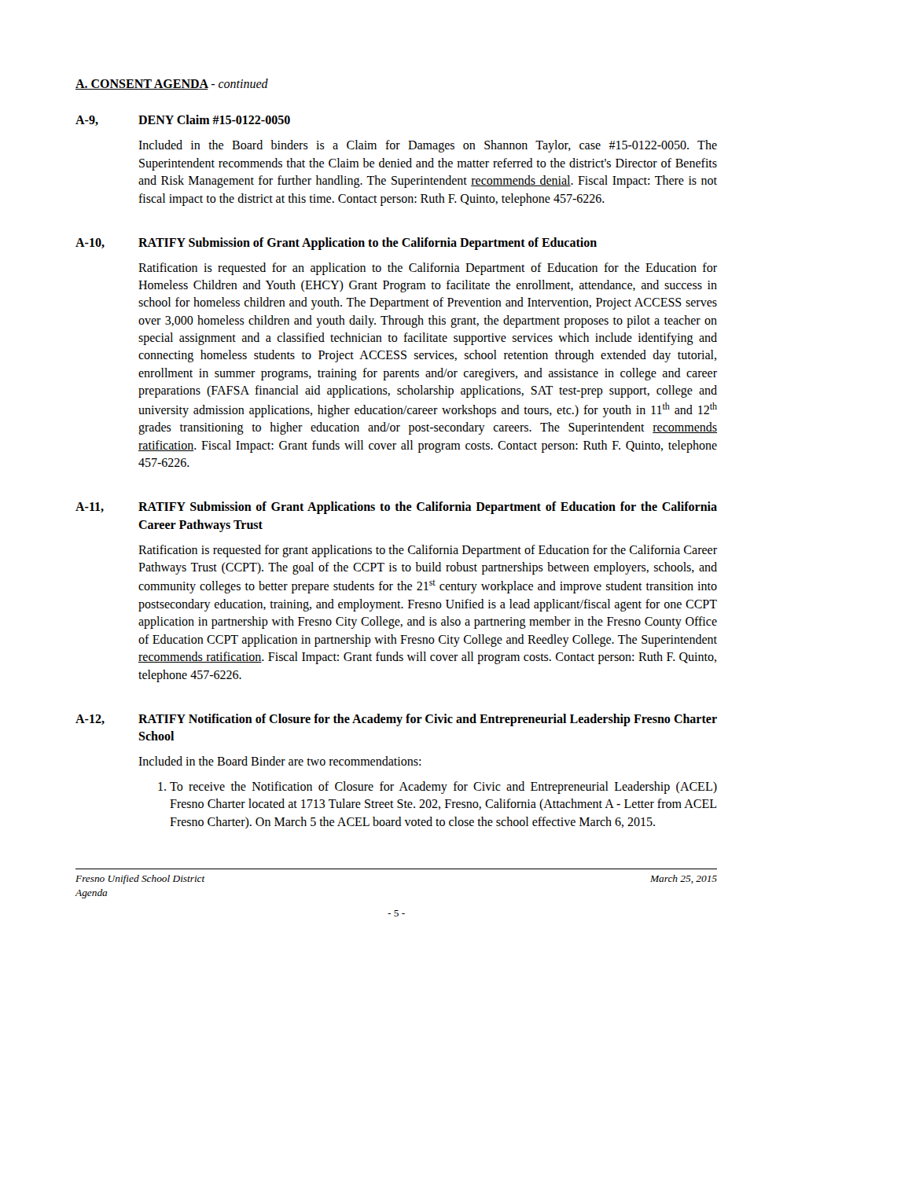A. CONSENT AGENDA - continued
A-9,
DENY Claim #15-0122-0050
Included in the Board binders is a Claim for Damages on Shannon Taylor, case #15-0122-0050. The Superintendent recommends that the Claim be denied and the matter referred to the district's Director of Benefits and Risk Management for further handling. The Superintendent recommends denial. Fiscal Impact: There is not fiscal impact to the district at this time. Contact person: Ruth F. Quinto, telephone 457-6226.
A-10,
RATIFY Submission of Grant Application to the California Department of Education
Ratification is requested for an application to the California Department of Education for the Education for Homeless Children and Youth (EHCY) Grant Program to facilitate the enrollment, attendance, and success in school for homeless children and youth. The Department of Prevention and Intervention, Project ACCESS serves over 3,000 homeless children and youth daily. Through this grant, the department proposes to pilot a teacher on special assignment and a classified technician to facilitate supportive services which include identifying and connecting homeless students to Project ACCESS services, school retention through extended day tutorial, enrollment in summer programs, training for parents and/or caregivers, and assistance in college and career preparations (FAFSA financial aid applications, scholarship applications, SAT test-prep support, college and university admission applications, higher education/career workshops and tours, etc.) for youth in 11th and 12th grades transitioning to higher education and/or post-secondary careers. The Superintendent recommends ratification. Fiscal Impact: Grant funds will cover all program costs. Contact person: Ruth F. Quinto, telephone 457-6226.
A-11,
RATIFY Submission of Grant Applications to the California Department of Education for the California Career Pathways Trust
Ratification is requested for grant applications to the California Department of Education for the California Career Pathways Trust (CCPT). The goal of the CCPT is to build robust partnerships between employers, schools, and community colleges to better prepare students for the 21st century workplace and improve student transition into postsecondary education, training, and employment. Fresno Unified is a lead applicant/fiscal agent for one CCPT application in partnership with Fresno City College, and is also a partnering member in the Fresno County Office of Education CCPT application in partnership with Fresno City College and Reedley College. The Superintendent recommends ratification. Fiscal Impact: Grant funds will cover all program costs. Contact person: Ruth F. Quinto, telephone 457-6226.
A-12,
RATIFY Notification of Closure for the Academy for Civic and Entrepreneurial Leadership Fresno Charter School
Included in the Board Binder are two recommendations:
To receive the Notification of Closure for Academy for Civic and Entrepreneurial Leadership (ACEL) Fresno Charter located at 1713 Tulare Street Ste. 202, Fresno, California (Attachment A - Letter from ACEL Fresno Charter). On March 5 the ACEL board voted to close the school effective March 6, 2015.
Fresno Unified School District
Agenda March 25, 2015
- 5 -